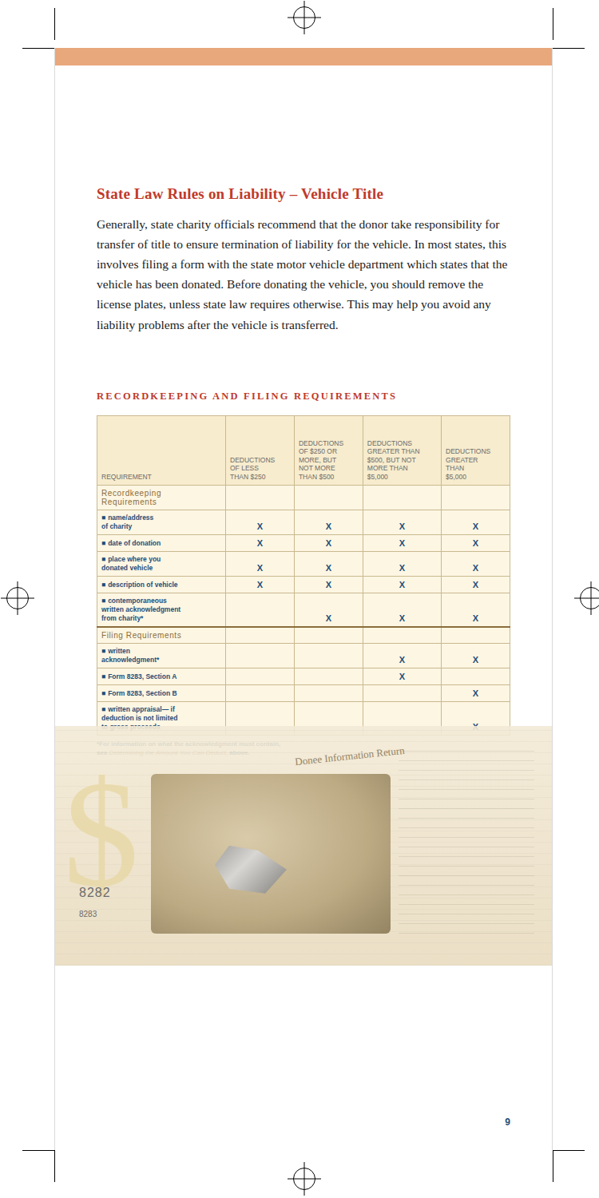State Law Rules on Liability – Vehicle Title
Generally, state charity officials recommend that the donor take responsibility for transfer of title to ensure termination of liability for the vehicle. In most states, this involves filing a form with the state motor vehicle department which states that the vehicle has been donated. Before donating the vehicle, you should remove the license plates, unless state law requires otherwise. This may help you avoid any liability problems after the vehicle is transferred.
RECORDKEEPING AND FILING REQUIREMENTS
| REQUIREMENT | DEDUCTIONS OF LESS THAN $250 | DEDUCTIONS OF $250 OR MORE, BUT NOT MORE THAN $500 | DEDUCTIONS GREATER THAN $500, BUT NOT MORE THAN $5,000 | DEDUCTIONS GREATER THAN $5,000 |
| --- | --- | --- | --- | --- |
| Recordkeeping Requirements | | | | |
| ■ name/address of charity | X | X | X | X |
| ■ date of donation | X | X | X | X |
| ■ place where you donated vehicle | X | X | X | X |
| ■ description of vehicle | X | X | X | X |
| ■ contemporaneous written acknowledgment from charity* | | X | X | X |
| Filing Requirements | | | | |
| ■ written acknowledgment* | | | X | X |
| ■ Form 8283, Section A | | | X | |
| ■ Form 8283, Section B | | | | X |
| ■ written appraisal— if deduction is not limited to gross proceeds | | | | X |
*For information on what the acknowledgment must contain,
see Determining the Amount You Can Deduct, above.
Donee Information Return
$
8282
8283
9